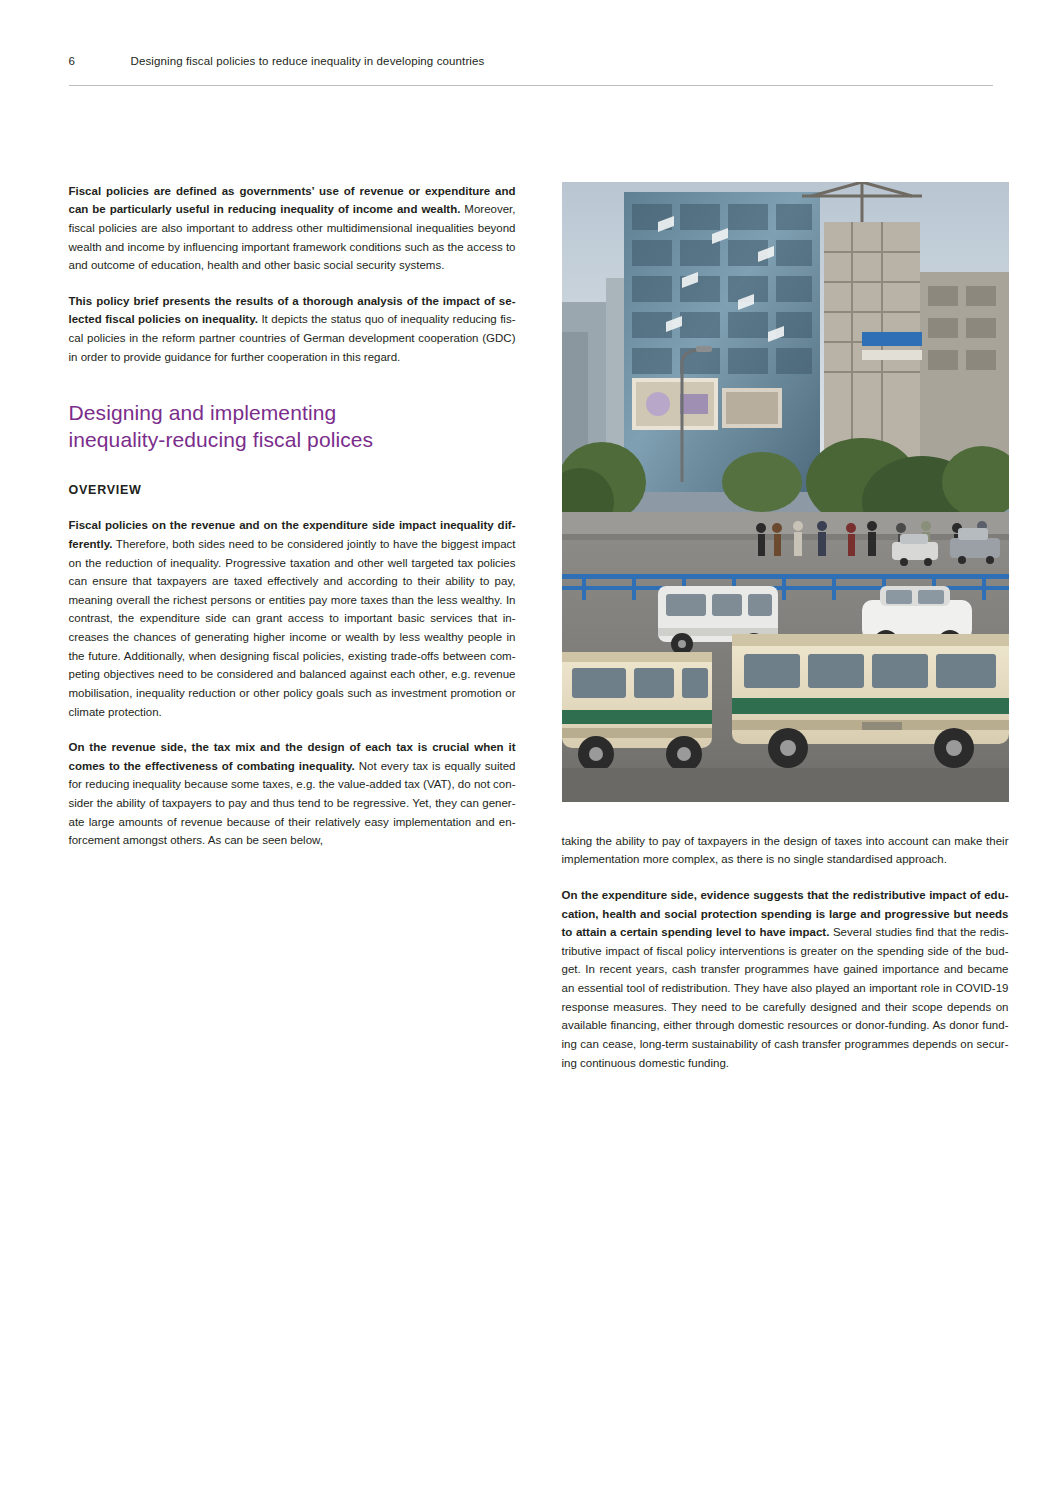6
Designing fiscal policies to reduce inequality in developing countries
Fiscal policies are defined as governments’ use of revenue or expenditure and can be particularly useful in reducing inequality of income and wealth. Moreover, fiscal policies are also important to address other multidimensional inequalities beyond wealth and income by influencing important framework conditions such as the access to and outcome of education, health and other basic social security systems.
This policy brief presents the results of a thorough analysis of the impact of selected fiscal policies on inequality. It depicts the status quo of inequality reducing fiscal policies in the reform partner countries of German development cooperation (GDC) in order to provide guidance for further cooperation in this regard.
Designing and implementing
inequality-reducing fiscal polices
Overview
Fiscal policies on the revenue and on the expenditure side impact inequality differently. Therefore, both sides need to be considered jointly to have the biggest impact on the reduction of inequality. Progressive taxation and other well targeted tax policies can ensure that taxpayers are taxed effectively and according to their ability to pay, meaning overall the richest persons or entities pay more taxes than the less wealthy. In contrast, the expenditure side can grant access to important basic services that increases the chances of generating higher income or wealth by less wealthy people in the future. Additionally, when designing fiscal policies, existing trade-offs between competing objectives need to be considered and balanced against each other, e.g. revenue mobilisation, inequality reduction or other policy goals such as investment promotion or climate protection.
On the revenue side, the tax mix and the design of each tax is crucial when it comes to the effectiveness of combating inequality. Not every tax is equally suited for reducing inequality because some taxes, e.g. the value-added tax (VAT), do not consider the ability of taxpayers to pay and thus tend to be regressive. Yet, they can generate large amounts of revenue because of their relatively easy implementation and enforcement amongst others. As can be seen below,
taking the ability to pay of taxpayers in the design of taxes into account can make their implementation more complex, as there is no single standardised approach.
On the expenditure side, evidence suggests that the redistributive impact of education, health and social protection spending is large and progressive but needs to attain a certain spending level to have impact. Several studies find that the redistributive impact of fiscal policy interventions is greater on the spending side of the budget. In recent years, cash transfer programmes have gained importance and became an essential tool of redistribution. They have also played an important role in COVID-19 response measures. They need to be carefully designed and their scope depends on available financing, either through domestic resources or donor-funding. As donor funding can cease, long-term sustainability of cash transfer programmes depends on securing continuous domestic funding.